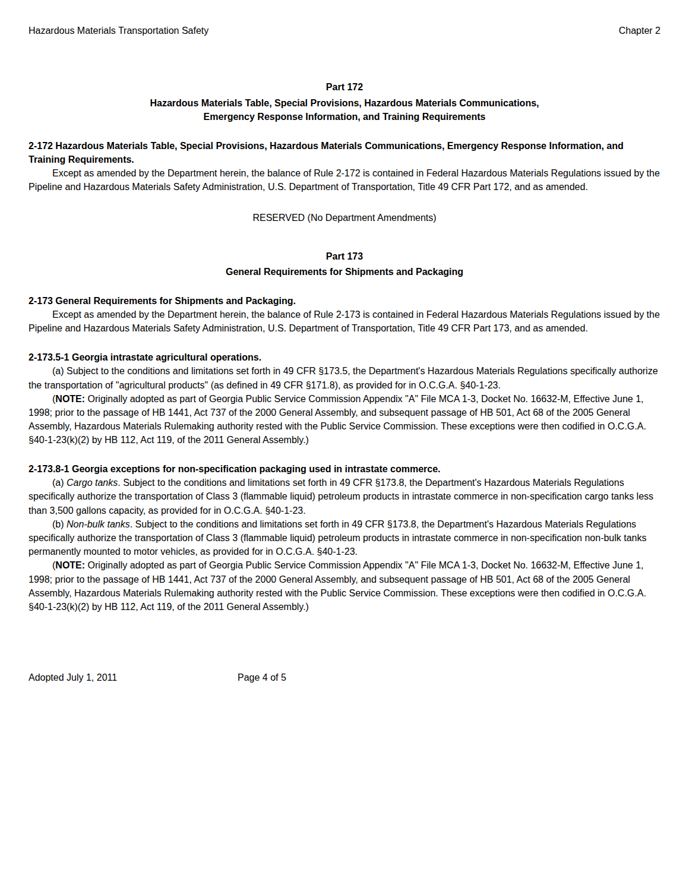Hazardous Materials Transportation Safety
Chapter 2
Part 172
Hazardous Materials Table, Special Provisions, Hazardous Materials Communications,
Emergency Response Information, and Training Requirements
2-172 Hazardous Materials Table, Special Provisions, Hazardous Materials Communications, Emergency Response Information, and Training Requirements.
Except as amended by the Department herein, the balance of Rule 2-172 is contained in Federal Hazardous Materials Regulations issued by the Pipeline and Hazardous Materials Safety Administration, U.S. Department of Transportation, Title 49 CFR Part 172, and as amended.
RESERVED (No Department Amendments)
Part 173
General Requirements for Shipments and Packaging
2-173 General Requirements for Shipments and Packaging.
Except as amended by the Department herein, the balance of Rule 2-173 is contained in Federal Hazardous Materials Regulations issued by the Pipeline and Hazardous Materials Safety Administration, U.S. Department of Transportation, Title 49 CFR Part 173, and as amended.
2-173.5-1 Georgia intrastate agricultural operations.
(a) Subject to the conditions and limitations set forth in 49 CFR §173.5, the Department's Hazardous Materials Regulations specifically authorize the transportation of "agricultural products" (as defined in 49 CFR §171.8), as provided for in O.C.G.A. §40-1-23.
(NOTE: Originally adopted as part of Georgia Public Service Commission Appendix "A" File MCA 1-3, Docket No. 16632-M, Effective June 1, 1998; prior to the passage of HB 1441, Act 737 of the 2000 General Assembly, and subsequent passage of HB 501, Act 68 of the 2005 General Assembly, Hazardous Materials Rulemaking authority rested with the Public Service Commission. These exceptions were then codified in O.C.G.A. §40-1-23(k)(2) by HB 112, Act 119, of the 2011 General Assembly.)
2-173.8-1 Georgia exceptions for non-specification packaging used in intrastate commerce.
(a) Cargo tanks. Subject to the conditions and limitations set forth in 49 CFR §173.8, the Department's Hazardous Materials Regulations specifically authorize the transportation of Class 3 (flammable liquid) petroleum products in intrastate commerce in non-specification cargo tanks less than 3,500 gallons capacity, as provided for in O.C.G.A. §40-1-23.
(b) Non-bulk tanks. Subject to the conditions and limitations set forth in 49 CFR §173.8, the Department's Hazardous Materials Regulations specifically authorize the transportation of Class 3 (flammable liquid) petroleum products in intrastate commerce in non-specification non-bulk tanks permanently mounted to motor vehicles, as provided for in O.C.G.A. §40-1-23.
(NOTE: Originally adopted as part of Georgia Public Service Commission Appendix "A" File MCA 1-3, Docket No. 16632-M, Effective June 1, 1998; prior to the passage of HB 1441, Act 737 of the 2000 General Assembly, and subsequent passage of HB 501, Act 68 of the 2005 General Assembly, Hazardous Materials Rulemaking authority rested with the Public Service Commission. These exceptions were then codified in O.C.G.A. §40-1-23(k)(2) by HB 112, Act 119, of the 2011 General Assembly.)
Adopted July 1, 2011
Page 4 of 5